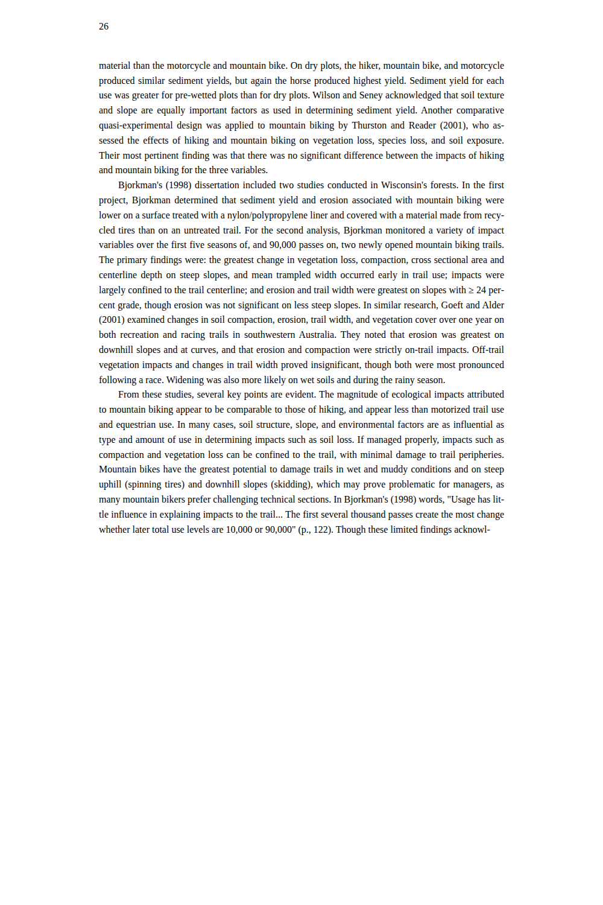26
material than the motorcycle and mountain bike. On dry plots, the hiker, mountain bike, and motorcycle produced similar sediment yields, but again the horse produced highest yield. Sediment yield for each use was greater for pre-wetted plots than for dry plots. Wilson and Seney acknowledged that soil texture and slope are equally important factors as used in determining sediment yield. Another comparative quasi-experimental design was applied to mountain biking by Thurston and Reader (2001), who assessed the effects of hiking and mountain biking on vegetation loss, species loss, and soil exposure. Their most pertinent finding was that there was no significant difference between the impacts of hiking and mountain biking for the three variables.
Bjorkman's (1998) dissertation included two studies conducted in Wisconsin's forests. In the first project, Bjorkman determined that sediment yield and erosion associated with mountain biking were lower on a surface treated with a nylon/polypropylene liner and covered with a material made from recycled tires than on an untreated trail. For the second analysis, Bjorkman monitored a variety of impact variables over the first five seasons of, and 90,000 passes on, two newly opened mountain biking trails. The primary findings were: the greatest change in vegetation loss, compaction, cross sectional area and centerline depth on steep slopes, and mean trampled width occurred early in trail use; impacts were largely confined to the trail centerline; and erosion and trail width were greatest on slopes with ≥ 24 percent grade, though erosion was not significant on less steep slopes. In similar research, Goeft and Alder (2001) examined changes in soil compaction, erosion, trail width, and vegetation cover over one year on both recreation and racing trails in southwestern Australia. They noted that erosion was greatest on downhill slopes and at curves, and that erosion and compaction were strictly on-trail impacts. Off-trail vegetation impacts and changes in trail width proved insignificant, though both were most pronounced following a race. Widening was also more likely on wet soils and during the rainy season.
From these studies, several key points are evident. The magnitude of ecological impacts attributed to mountain biking appear to be comparable to those of hiking, and appear less than motorized trail use and equestrian use. In many cases, soil structure, slope, and environmental factors are as influential as type and amount of use in determining impacts such as soil loss. If managed properly, impacts such as compaction and vegetation loss can be confined to the trail, with minimal damage to trail peripheries. Mountain bikes have the greatest potential to damage trails in wet and muddy conditions and on steep uphill (spinning tires) and downhill slopes (skidding), which may prove problematic for managers, as many mountain bikers prefer challenging technical sections. In Bjorkman's (1998) words, "Usage has little influence in explaining impacts to the trail... The first several thousand passes create the most change whether later total use levels are 10,000 or 90,000" (p., 122). Though these limited findings acknowl-